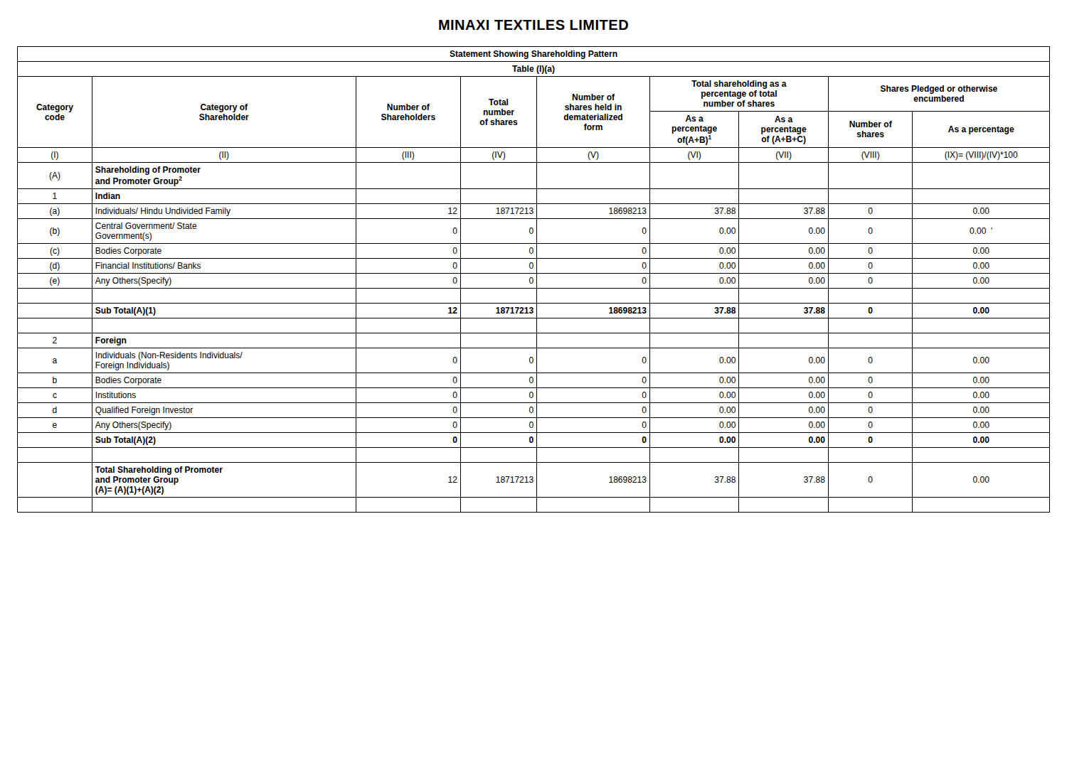MINAXI TEXTILES LIMITED
| Statement Showing Shareholding Pattern |
| Table (I)(a) |
| Category code | Category of Shareholder | Number of Shareholders | Total number of shares | Number of shares held in dematerialized form | Total shareholding as a percentage of total number of shares | Shares Pledged or otherwise encumbered |
| As a percentage of(A+B) 1 | As a percentage of (A+B+C) | Number of shares | As a percentage |
| (I) | (II) | (III) | (IV) | (V) | (VI) | (VII) | (VIII) | (IX)= (VIII)/(IV)*100 |
| (A) | Shareholding of Promoter and Promoter Group 2 | | | | | | | |
| 1 | Indian | | | | | | | |
| (a) | Individuals/ Hindu Undivided Family | 12 | 18717213 | 18698213 | 37.88 | 37.88 | 0 | 0.00 |
| (b) | Central Government/ State Government(s) | 0 | 0 | 0 | 0.00 | 0.00 | 0 | 0.00 ' |
| (c) | Bodies Corporate | 0 | 0 | 0 | 0.00 | 0.00 | 0 | 0.00 |
| (d) | Financial Institutions/ Banks | 0 | 0 | 0 | 0.00 | 0.00 | 0 | 0.00 |
| (e) | Any Others(Specify) | 0 | 0 | 0 | 0.00 | 0.00 | 0 | 0.00 |
| | Sub Total(A)(1) | 12 | 18717213 | 18698213 | 37.88 | 37.88 | 0 | 0.00 |
| 2 | Foreign | | | | | | | |
| a | Individuals (Non-Residents Individuals/ Foreign Individuals) | 0 | 0 | 0 | 0.00 | 0.00 | 0 | 0.00 |
| b | Bodies Corporate | 0 | 0 | 0 | 0.00 | 0.00 | 0 | 0.00 |
| c | Institutions | 0 | 0 | 0 | 0.00 | 0.00 | 0 | 0.00 |
| d | Qualified Foreign Investor | 0 | 0 | 0 | 0.00 | 0.00 | 0 | 0.00 |
| e | Any Others(Specify) | 0 | 0 | 0 | 0.00 | 0.00 | 0 | 0.00 |
| | Sub Total(A)(2) | 0 | 0 | 0 | 0.00 | 0.00 | 0 | 0.00 |
| | Total Shareholding of Promoter and Promoter Group (A)= (A)(1)+(A)(2) | 12 | 18717213 | 18698213 | 37.88 | 37.88 | 0 | 0.00 |